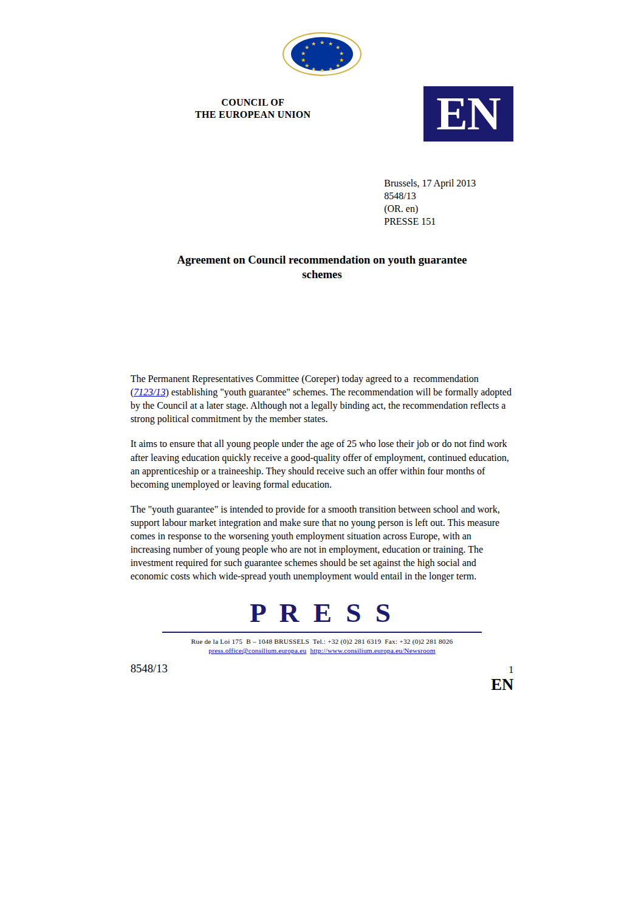★ ★ ★ ★ ★ ★ ★ ★ ★ ★ ★ ★ ★ ★
COUNCIL OF
THE EUROPEAN UNION
EN
Brussels, 17 April 2013
8548/13
(OR. en)
PRESSE 151
Agreement on Council recommendation on youth guarantee schemes
The Permanent Representatives Committee (Coreper) today agreed to a recommendation (7123/13) establishing "youth guarantee" schemes. The recommendation will be formally adopted by the Council at a later stage. Although not a legally binding act, the recommendation reflects a strong political commitment by the member states.
It aims to ensure that all young people under the age of 25 who lose their job or do not find work after leaving education quickly receive a good-quality offer of employment, continued education, an apprenticeship or a traineeship. They should receive such an offer within four months of becoming unemployed or leaving formal education.
The "youth guarantee" is intended to provide for a smooth transition between school and work, support labour market integration and make sure that no young person is left out. This measure comes in response to the worsening youth employment situation across Europe, with an increasing number of young people who are not in employment, education or training. The investment required for such guarantee schemes should be set against the high social and economic costs which wide-spread youth unemployment would entail in the longer term.
P R E S S
Rue de la Loi 175 B – 1048 BRUSSELS Tel.: +32 (0)2 281 6319 Fax: +32 (0)2 281 8026
press.office@consilium.europa.eu http://www.consilium.europa.eu/Newsroom
8548/13
1
EN